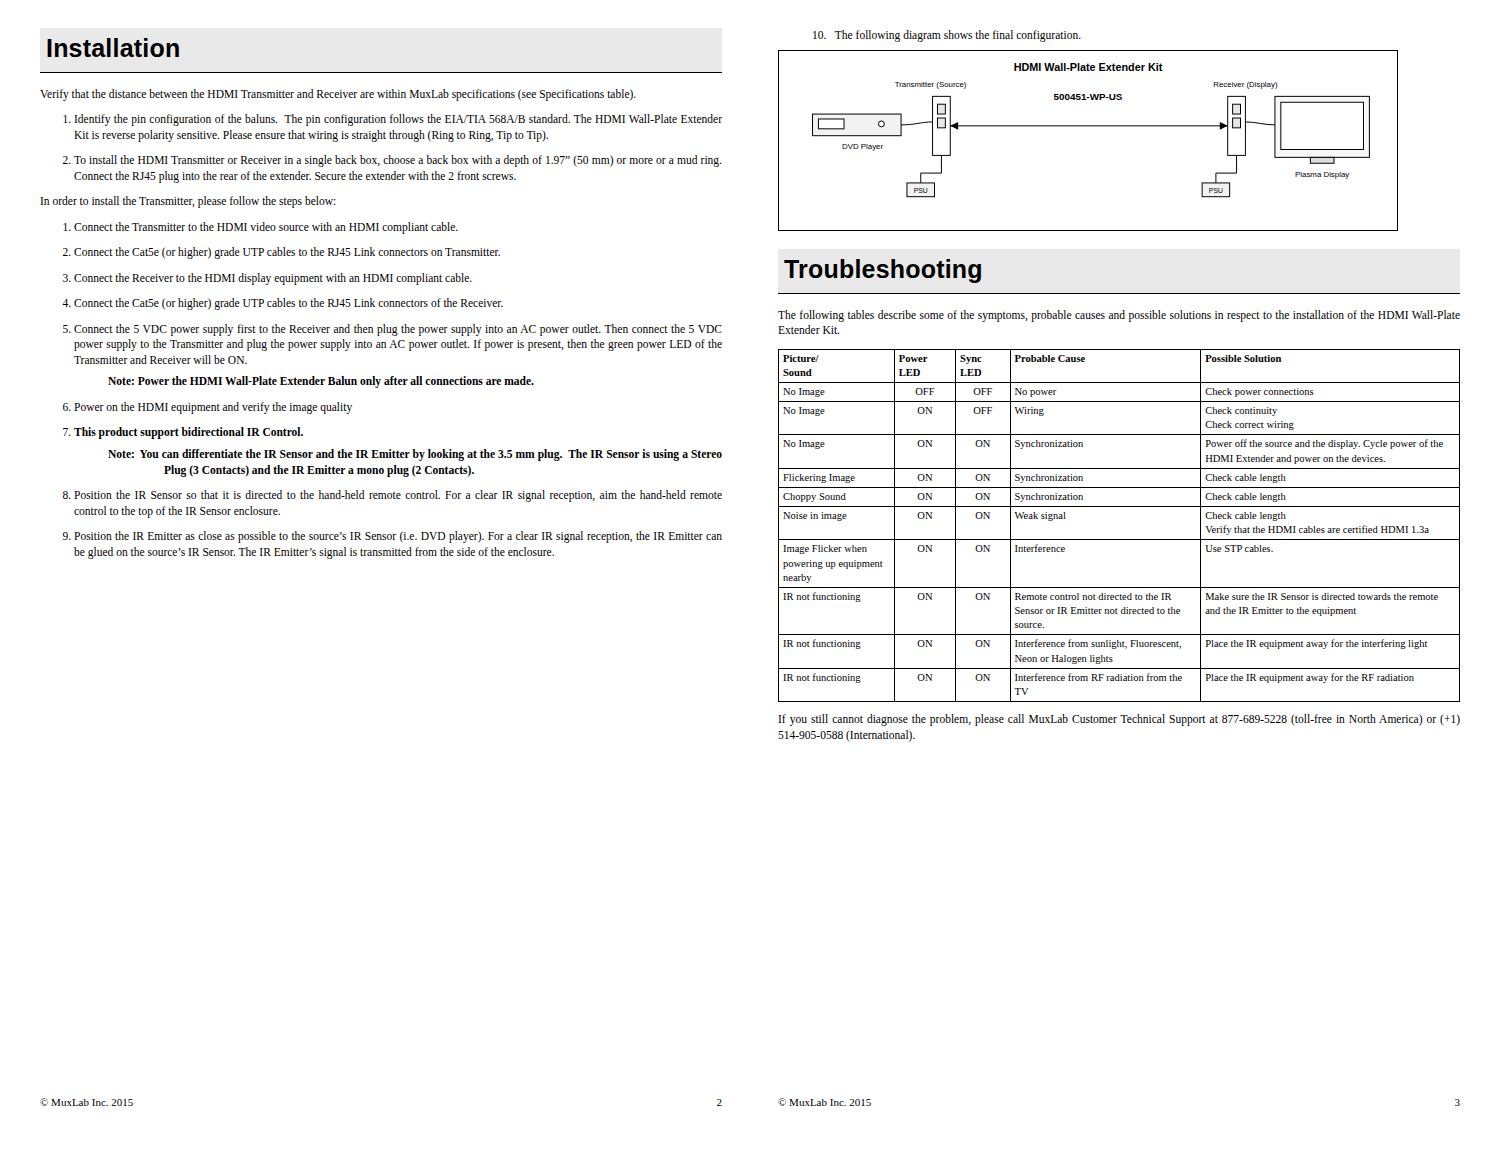Installation
Verify that the distance between the HDMI Transmitter and Receiver are within MuxLab specifications (see Specifications table).
Identify the pin configuration of the baluns. The pin configuration follows the EIA/TIA 568A/B standard. The HDMI Wall-Plate Extender Kit is reverse polarity sensitive. Please ensure that wiring is straight through (Ring to Ring, Tip to Tip).
To install the HDMI Transmitter or Receiver in a single back box, choose a back box with a depth of 1.97” (50 mm) or more or a mud ring. Connect the RJ45 plug into the rear of the extender. Secure the extender with the 2 front screws.
In order to install the Transmitter, please follow the steps below:
Connect the Transmitter to the HDMI video source with an HDMI compliant cable.
Connect the Cat5e (or higher) grade UTP cables to the RJ45 Link connectors on Transmitter.
Connect the Receiver to the HDMI display equipment with an HDMI compliant cable.
Connect the Cat5e (or higher) grade UTP cables to the RJ45 Link connectors of the Receiver.
Connect the 5 VDC power supply first to the Receiver and then plug the power supply into an AC power outlet. Then connect the 5 VDC power supply to the Transmitter and plug the power supply into an AC power outlet. If power is present, then the green power LED of the Transmitter and Receiver will be ON.
Note: Power the HDMI Wall-Plate Extender Balun only after all connections are made.
Power on the HDMI equipment and verify the image quality
This product support bidirectional IR Control.
Note: You can differentiate the IR Sensor and the IR Emitter by looking at the 3.5 mm plug. The IR Sensor is using a Stereo Plug (3 Contacts) and the IR Emitter a mono plug (2 Contacts).
Position the IR Sensor so that it is directed to the hand-held remote control. For a clear IR signal reception, aim the hand-held remote control to the top of the IR Sensor enclosure.
Position the IR Emitter as close as possible to the source’s IR Sensor (i.e. DVD player). For a clear IR signal reception, the IR Emitter can be glued on the source’s IR Sensor. The IR Emitter’s signal is transmitted from the side of the enclosure.
10. The following diagram shows the final configuration.
HDMI Wall-Plate Extender Kit Transmitter (Source) Receiver (Display) 500451-WP-US DVD Player Plasma Display PSU PSU
Troubleshooting
The following tables describe some of the symptoms, probable causes and possible solutions in respect to the installation of the HDMI Wall-Plate Extender Kit.
| Picture/ Sound | Power LED | Sync LED | Probable Cause | Possible Solution |
| --- | --- | --- | --- | --- |
| No Image | OFF | OFF | No power | Check power connections |
| No Image | ON | OFF | Wiring | Check continuity Check correct wiring |
| No Image | ON | ON | Synchronization | Power off the source and the display. Cycle power of the HDMI Extender and power on the devices. |
| Flickering Image | ON | ON | Synchronization | Check cable length |
| Choppy Sound | ON | ON | Synchronization | Check cable length |
| Noise in image | ON | ON | Weak signal | Check cable length Verify that the HDMI cables are certified HDMI 1.3a |
| Image Flicker when powering up equipment nearby | ON | ON | Interference | Use STP cables. |
| IR not functioning | ON | ON | Remote control not directed to the IR Sensor or IR Emitter not directed to the source. | Make sure the IR Sensor is directed towards the remote and the IR Emitter to the equipment |
| IR not functioning | ON | ON | Interference from sunlight, Fluorescent, Neon or Halogen lights | Place the IR equipment away for the interfering light |
| IR not functioning | ON | ON | Interference from RF radiation from the TV | Place the IR equipment away for the RF radiation |
If you still cannot diagnose the problem, please call MuxLab Customer Technical Support at 877-689-5228 (toll-free in North America) or (+1) 514-905-0588 (International).
© MuxLab Inc. 2015 2
© MuxLab Inc. 2015 3